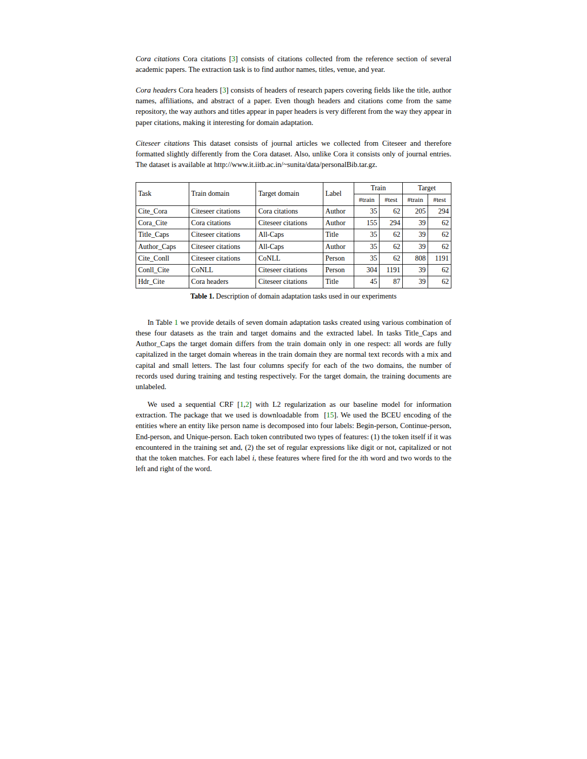Cora citations Cora citations [3] consists of citations collected from the reference section of several academic papers. The extraction task is to find author names, titles, venue, and year.
Cora headers Cora headers [3] consists of headers of research papers covering fields like the title, author names, affiliations, and abstract of a paper. Even though headers and citations come from the same repository, the way authors and titles appear in paper headers is very different from the way they appear in paper citations, making it interesting for domain adaptation.
Citeseer citations This dataset consists of journal articles we collected from Citeseer and therefore formatted slightly differently from the Cora dataset. Also, unlike Cora it consists only of journal entries. The dataset is available at http://www.it.iitb.ac.in/~sunita/data/personalBib.tar.gz.
| Task | Train domain | Target domain | Label | Train | Target |
| --- | --- | --- | --- | --- | --- |
| #train | #test | #train | #test |
| Cite_Cora | Citeseer citations | Cora citations | Author | 35 | 62 | 205 | 294 |
| Cora_Cite | Cora citations | Citeseer citations | Author | 155 | 294 | 39 | 62 |
| Title_Caps | Citeseer citations | All-Caps | Title | 35 | 62 | 39 | 62 |
| Author_Caps | Citeseer citations | All-Caps | Author | 35 | 62 | 39 | 62 |
| Cite_Conll | Citeseer citations | CoNLL | Person | 35 | 62 | 808 | 1191 |
| Conll_Cite | CoNLL | Citeseer citations | Person | 304 | 1191 | 39 | 62 |
| Hdr_Cite | Cora headers | Citeseer citations | Title | 45 | 87 | 39 | 62 |
Table 1. Description of domain adaptation tasks used in our experiments
In Table 1 we provide details of seven domain adaptation tasks created using various combination of these four datasets as the train and target domains and the extracted label. In tasks Title_Caps and Author_Caps the target domain differs from the train domain only in one respect: all words are fully capitalized in the target domain whereas in the train domain they are normal text records with a mix and capital and small letters. The last four columns specify for each of the two domains, the number of records used during training and testing respectively. For the target domain, the training documents are unlabeled.
We used a sequential CRF [1,2] with L2 regularization as our baseline model for information extraction. The package that we used is downloadable from [15]. We used the BCEU encoding of the entities where an entity like person name is decomposed into four labels: Begin-person, Continue-person, End-person, and Unique-person. Each token contributed two types of features: (1) the token itself if it was encountered in the training set and, (2) the set of regular expressions like digit or not, capitalized or not that the token matches. For each label i, these features where fired for the ith word and two words to the left and right of the word.